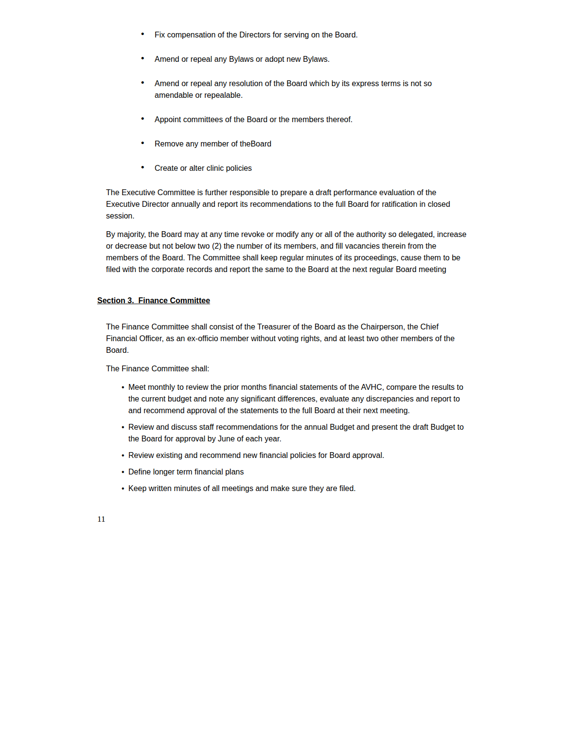Fix compensation of the Directors for serving on the Board.
Amend or repeal any Bylaws or adopt new Bylaws.
Amend or repeal any resolution of the Board which by its express terms is not so amendable or repealable.
Appoint committees of the Board or the members thereof.
Remove any member of theBoard
Create or alter clinic policies
The Executive Committee is further responsible to prepare a draft performance evaluation of the Executive Director annually and report its recommendations to the full Board for ratification in closed session.
By majority, the Board may at any time revoke or modify any or all of the authority so delegated, increase or decrease but not below two (2) the number of its members, and fill vacancies therein from the members of the Board. The Committee shall keep regular minutes of its proceedings, cause them to be filed with the corporate records and report the same to the Board at the next regular Board meeting
Section 3. Finance Committee
The Finance Committee shall consist of the Treasurer of the Board as the Chairperson, the Chief Financial Officer, as an ex-officio member without voting rights, and at least two other members of the Board.
The Finance Committee shall:
Meet monthly to review the prior months financial statements of the AVHC, compare the results to the current budget and note any significant differences, evaluate any discrepancies and report to and recommend approval of the statements to the full Board at their next meeting.
Review and discuss staff recommendations for the annual Budget and present the draft Budget to the Board for approval by June of each year.
Review existing and recommend new financial policies for Board approval.
Define longer term financial plans
Keep written minutes of all meetings and make sure they are filed.
11